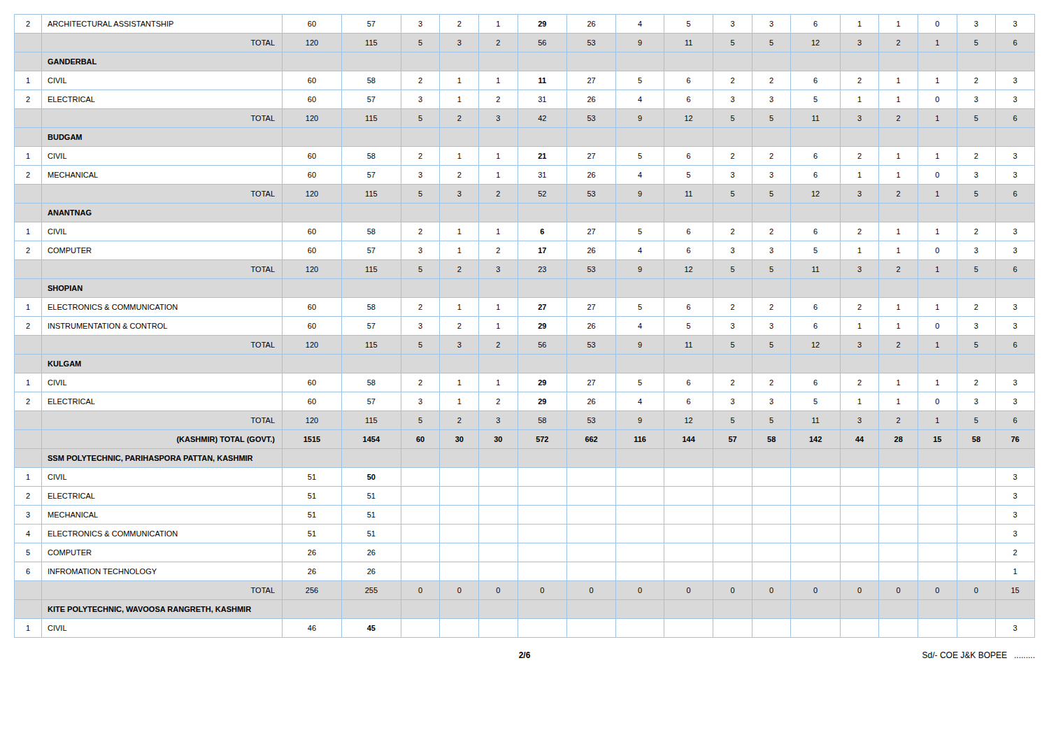| 2 | ARCHITECTURAL ASSISTANTSHIP | 60 | 57 | 3 | 2 | 1 | 29 | 26 | 4 | 5 | 3 | 3 | 6 | 1 | 1 | 0 | 3 | 3 |
| | TOTAL | 120 | 115 | 5 | 3 | 2 | 56 | 53 | 9 | 11 | 5 | 5 | 12 | 3 | 2 | 1 | 5 | 6 |
| | GANDERBAL | | | | | | | | | | | | | | | | | |
| 1 | CIVIL | 60 | 58 | 2 | 1 | 1 | 11 | 27 | 5 | 6 | 2 | 2 | 6 | 2 | 1 | 1 | 2 | 3 |
| 2 | ELECTRICAL | 60 | 57 | 3 | 1 | 2 | 31 | 26 | 4 | 6 | 3 | 3 | 5 | 1 | 1 | 0 | 3 | 3 |
| | TOTAL | 120 | 115 | 5 | 2 | 3 | 42 | 53 | 9 | 12 | 5 | 5 | 11 | 3 | 2 | 1 | 5 | 6 |
| | BUDGAM | | | | | | | | | | | | | | | | | |
| 1 | CIVIL | 60 | 58 | 2 | 1 | 1 | 21 | 27 | 5 | 6 | 2 | 2 | 6 | 2 | 1 | 1 | 2 | 3 |
| 2 | MECHANICAL | 60 | 57 | 3 | 2 | 1 | 31 | 26 | 4 | 5 | 3 | 3 | 6 | 1 | 1 | 0 | 3 | 3 |
| | TOTAL | 120 | 115 | 5 | 3 | 2 | 52 | 53 | 9 | 11 | 5 | 5 | 12 | 3 | 2 | 1 | 5 | 6 |
| | ANANTNAG | | | | | | | | | | | | | | | | | |
| 1 | CIVIL | 60 | 58 | 2 | 1 | 1 | 6 | 27 | 5 | 6 | 2 | 2 | 6 | 2 | 1 | 1 | 2 | 3 |
| 2 | COMPUTER | 60 | 57 | 3 | 1 | 2 | 17 | 26 | 4 | 6 | 3 | 3 | 5 | 1 | 1 | 0 | 3 | 3 |
| | TOTAL | 120 | 115 | 5 | 2 | 3 | 23 | 53 | 9 | 12 | 5 | 5 | 11 | 3 | 2 | 1 | 5 | 6 |
| | SHOPIAN | | | | | | | | | | | | | | | | | |
| 1 | ELECTRONICS & COMMUNICATION | 60 | 58 | 2 | 1 | 1 | 27 | 27 | 5 | 6 | 2 | 2 | 6 | 2 | 1 | 1 | 2 | 3 |
| 2 | INSTRUMENTATION & CONTROL | 60 | 57 | 3 | 2 | 1 | 29 | 26 | 4 | 5 | 3 | 3 | 6 | 1 | 1 | 0 | 3 | 3 |
| | TOTAL | 120 | 115 | 5 | 3 | 2 | 56 | 53 | 9 | 11 | 5 | 5 | 12 | 3 | 2 | 1 | 5 | 6 |
| | KULGAM | | | | | | | | | | | | | | | | | |
| 1 | CIVIL | 60 | 58 | 2 | 1 | 1 | 29 | 27 | 5 | 6 | 2 | 2 | 6 | 2 | 1 | 1 | 2 | 3 |
| 2 | ELECTRICAL | 60 | 57 | 3 | 1 | 2 | 29 | 26 | 4 | 6 | 3 | 3 | 5 | 1 | 1 | 0 | 3 | 3 |
| | TOTAL | 120 | 115 | 5 | 2 | 3 | 58 | 53 | 9 | 12 | 5 | 5 | 11 | 3 | 2 | 1 | 5 | 6 |
| | (KASHMIR) TOTAL (GOVT.) | 1515 | 1454 | 60 | 30 | 30 | 572 | 662 | 116 | 144 | 57 | 58 | 142 | 44 | 28 | 15 | 58 | 76 |
| | SSM POLYTECHNIC, PARIHASPORA PATTAN, KASHMIR | | | | | | | | | | | | | | | | | |
| 1 | CIVIL | 51 | 50 | | | | | | | | | | | | | | | 3 |
| 2 | ELECTRICAL | 51 | 51 | | | | | | | | | | | | | | | 3 |
| 3 | MECHANICAL | 51 | 51 | | | | | | | | | | | | | | | 3 |
| 4 | ELECTRONICS & COMMUNICATION | 51 | 51 | | | | | | | | | | | | | | | 3 |
| 5 | COMPUTER | 26 | 26 | | | | | | | | | | | | | | | 2 |
| 6 | INFROMATION TECHNOLOGY | 26 | 26 | | | | | | | | | | | | | | | 1 |
| | TOTAL | 256 | 255 | 0 | 0 | 0 | 0 | 0 | 0 | 0 | 0 | 0 | 0 | 0 | 0 | 0 | 0 | 15 |
| | KITE POLYTECHNIC, WAVOOSA RANGRETH, KASHMIR | | | | | | | | | | | | | | | | | |
| 1 | CIVIL | 46 | 45 | | | | | | | | | | | | | | | 3 |
2/6
Sd/- COE J&K BOPEE .........